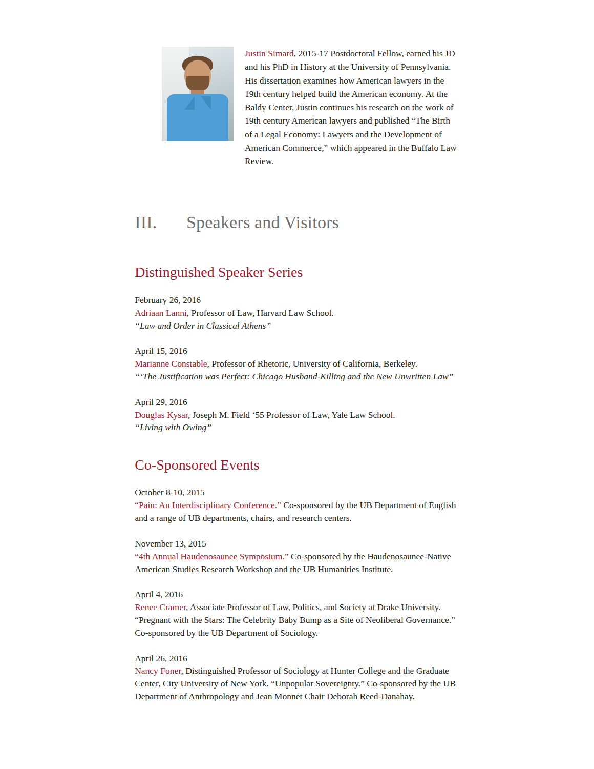Justin Simard, 2015-17 Postdoctoral Fellow, earned his JD and his PhD in History at the University of Pennsylvania. His dissertation examines how American lawyers in the 19th century helped build the American economy. At the Baldy Center, Justin continues his research on the work of 19th century American lawyers and published “The Birth of a Legal Economy: Lawyers and the Development of American Commerce,” which appeared in the Buffalo Law Review.
III. Speakers and Visitors
Distinguished Speaker Series
February 26, 2016 Adriaan Lanni, Professor of Law, Harvard Law School.
“Law and Order in Classical Athens”
April 15, 2016 Marianne Constable, Professor of Rhetoric, University of California, Berkeley.
“‘The Justification was Perfect: Chicago Husband-Killing and the New Unwritten Law”
April 29, 2016 Douglas Kysar, Joseph M. Field ‘55 Professor of Law, Yale Law School.
“Living with Owing”
Co-Sponsored Events
October 8-10, 2015 “Pain: An Interdisciplinary Conference.” Co-sponsored by the UB Department of English and a range of UB departments, chairs, and research centers.
November 13, 2015 “4th Annual Haudenosaunee Symposium.” Co-sponsored by the Haudenosaunee-Native American Studies Research Workshop and the UB Humanities Institute.
April 4, 2016 Renee Cramer, Associate Professor of Law, Politics, and Society at Drake University. “Pregnant with the Stars: The Celebrity Baby Bump as a Site of Neoliberal Governance.” Co-sponsored by the UB Department of Sociology.
April 26, 2016 Nancy Foner, Distinguished Professor of Sociology at Hunter College and the Graduate Center, City University of New York. “Unpopular Sovereignty.” Co-sponsored by the UB Department of Anthropology and Jean Monnet Chair Deborah Reed-Danahay.